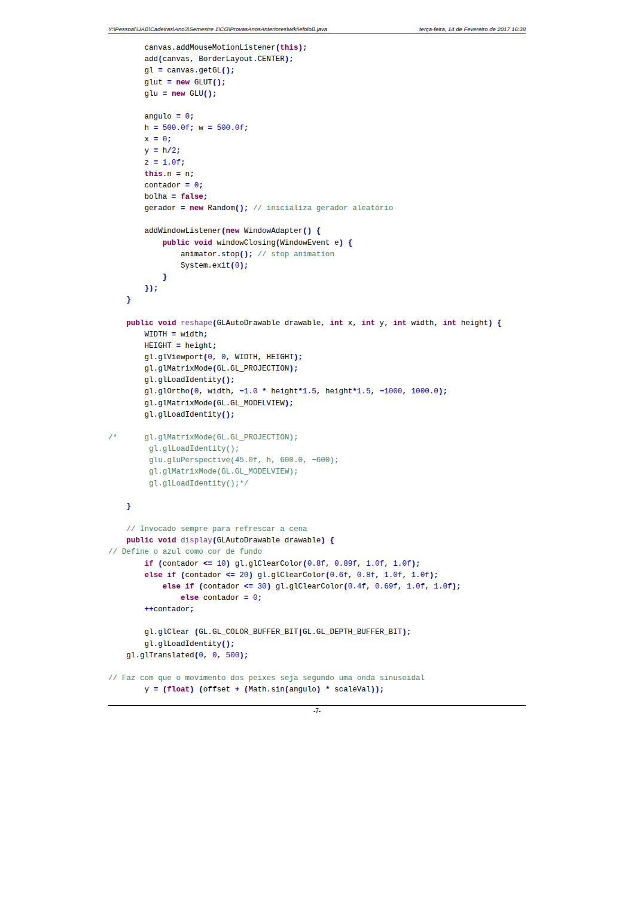Y:\Pessoal\UAB\Cadeiras\Ano3\Semestre 1\CG\ProvasAnosAnteriores\wiki\efoloB.java
terça-feira, 14 de Fevereiro de 2017 16:38
        canvas.addMouseMotionListener(this);
        add(canvas, BorderLayout.CENTER);
        gl = canvas.getGL();
        glut = new GLUT();
        glu = new GLU();

        angulo = 0;
        h = 500.0f; w = 500.0f;
        x = 0;
        y = h/2;
        z = 1.0f;
        this.n = n;
        contador = 0;
        bolha = false;
        gerador = new Random(); // inicializa gerador aleatório

        addWindowListener(new WindowAdapter() {
            public void windowClosing(WindowEvent e) {
                animator.stop(); // stop animation
                System.exit(0);
            }
        });
    }

    public void reshape(GLAutoDrawable drawable, int x, int y, int width, int height) {
        WIDTH = width;
        HEIGHT = height;
        gl.glViewport(0, 0, WIDTH, HEIGHT);
        gl.glMatrixMode(GL.GL_PROJECTION);
        gl.glLoadIdentity();
        gl.glOrtho(0, width, −1.0 * height*1.5, height*1.5, −1000, 1000.0);
        gl.glMatrixMode(GL.GL_MODELVIEW);
        gl.glLoadIdentity();

/*      gl.glMatrixMode(GL.GL_PROJECTION);
         gl.glLoadIdentity();
         glu.gluPerspective(45.0f, h, 600.0, −600);
         gl.glMatrixMode(GL.GL_MODELVIEW);
         gl.glLoadIdentity();*/

    }

    // Invocado sempre para refrescar a cena
    public void display(GLAutoDrawable drawable) {
// Define o azul como cor de fundo
        if (contador <= 10) gl.glClearColor(0.8f, 0.89f, 1.0f, 1.0f);
        else if (contador <= 20) gl.glClearColor(0.6f, 0.8f, 1.0f, 1.0f);
            else if (contador <= 30) gl.glClearColor(0.4f, 0.69f, 1.0f, 1.0f);
                else contador = 0;
        ++contador;

        gl.glClear (GL.GL_COLOR_BUFFER_BIT|GL.GL_DEPTH_BUFFER_BIT);
        gl.glLoadIdentity();
    gl.glTranslated(0, 0, 500);

// Faz com que o movimento dos peixes seja segundo uma onda sinusoidal
        y = (float) (offset + (Math.sin(angulo) * scaleVal));
-7-